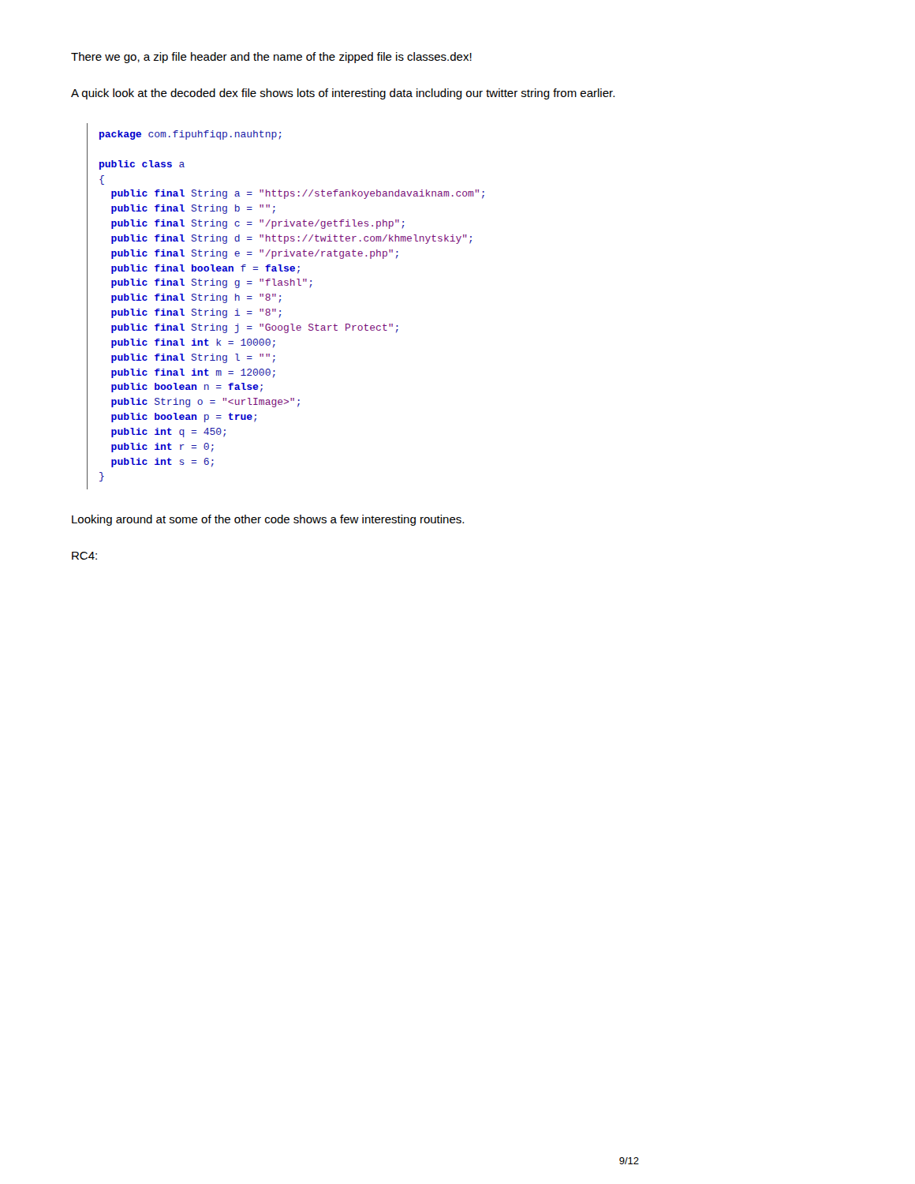There we go, a zip file header and the name of the zipped file is classes.dex!
A quick look at the decoded dex file shows lots of interesting data including our twitter string from earlier.
package com.fipuhfiqp.nauhtnp; public class a { public final String a = "https://stefankoyebandavaiknam.com"; public final String b = ""; public final String c = "/private/getfiles.php"; public final String d = "https://twitter.com/khmelnytskiy"; public final String e = "/private/ratgate.php"; public final boolean f = false; public final String g = "flashl"; public final String h = "8"; public final String i = "8"; public final String j = "Google Start Protect"; public final int k = 10000; public final String l = ""; public final int m = 12000; public boolean n = false; public String o = "<urlImage>"; public boolean p = true; public int q = 450; public int r = 0; public int s = 6; }
Looking around at some of the other code shows a few interesting routines.
RC4:
9/12